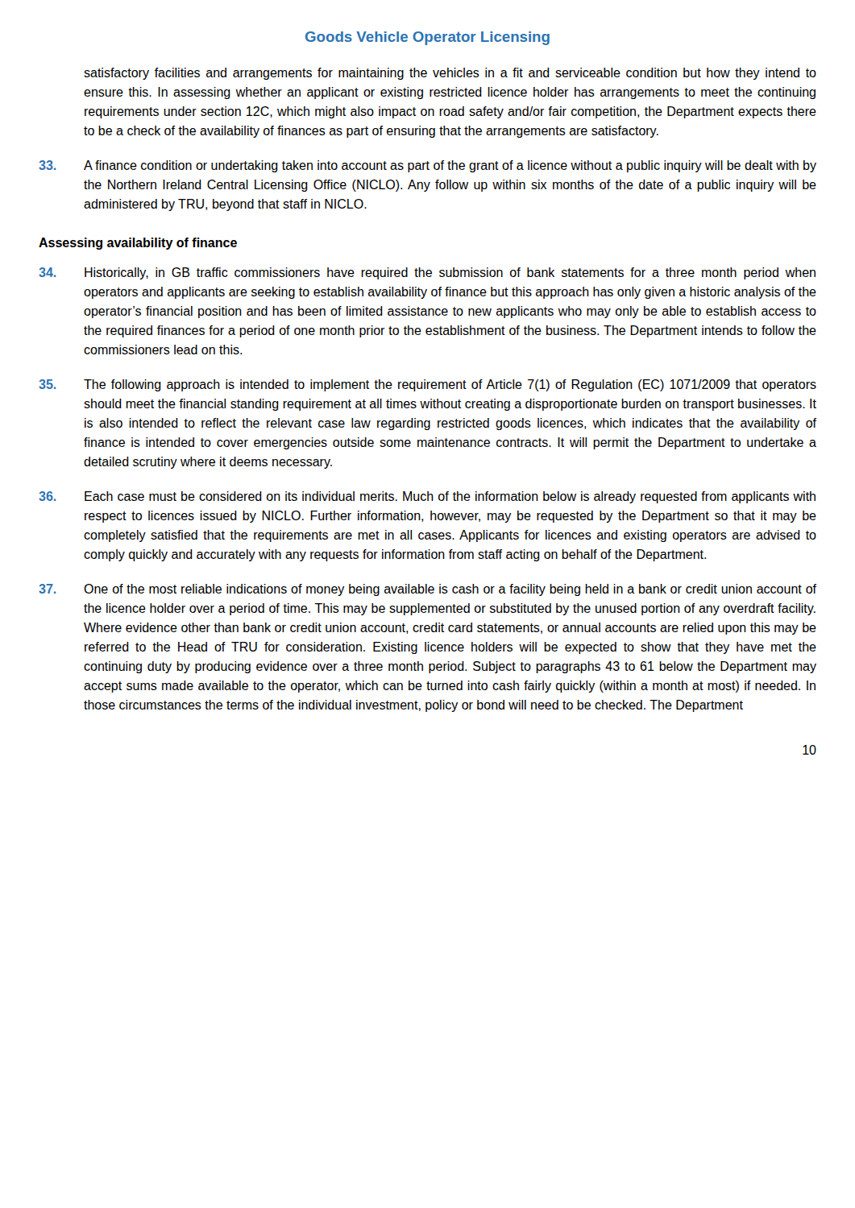Goods Vehicle Operator Licensing
satisfactory facilities and arrangements for maintaining the vehicles in a fit and serviceable condition but how they intend to ensure this. In assessing whether an applicant or existing restricted licence holder has arrangements to meet the continuing requirements under section 12C, which might also impact on road safety and/or fair competition, the Department expects there to be a check of the availability of finances as part of ensuring that the arrangements are satisfactory.
33. A finance condition or undertaking taken into account as part of the grant of a licence without a public inquiry will be dealt with by the Northern Ireland Central Licensing Office (NICLO). Any follow up within six months of the date of a public inquiry will be administered by TRU, beyond that staff in NICLO.
Assessing availability of finance
34. Historically, in GB traffic commissioners have required the submission of bank statements for a three month period when operators and applicants are seeking to establish availability of finance but this approach has only given a historic analysis of the operator’s financial position and has been of limited assistance to new applicants who may only be able to establish access to the required finances for a period of one month prior to the establishment of the business. The Department intends to follow the commissioners lead on this.
35. The following approach is intended to implement the requirement of Article 7(1) of Regulation (EC) 1071/2009 that operators should meet the financial standing requirement at all times without creating a disproportionate burden on transport businesses. It is also intended to reflect the relevant case law regarding restricted goods licences, which indicates that the availability of finance is intended to cover emergencies outside some maintenance contracts. It will permit the Department to undertake a detailed scrutiny where it deems necessary.
36. Each case must be considered on its individual merits. Much of the information below is already requested from applicants with respect to licences issued by NICLO. Further information, however, may be requested by the Department so that it may be completely satisfied that the requirements are met in all cases. Applicants for licences and existing operators are advised to comply quickly and accurately with any requests for information from staff acting on behalf of the Department.
37. One of the most reliable indications of money being available is cash or a facility being held in a bank or credit union account of the licence holder over a period of time. This may be supplemented or substituted by the unused portion of any overdraft facility. Where evidence other than bank or credit union account, credit card statements, or annual accounts are relied upon this may be referred to the Head of TRU for consideration. Existing licence holders will be expected to show that they have met the continuing duty by producing evidence over a three month period. Subject to paragraphs 43 to 61 below the Department may accept sums made available to the operator, which can be turned into cash fairly quickly (within a month at most) if needed. In those circumstances the terms of the individual investment, policy or bond will need to be checked. The Department
10